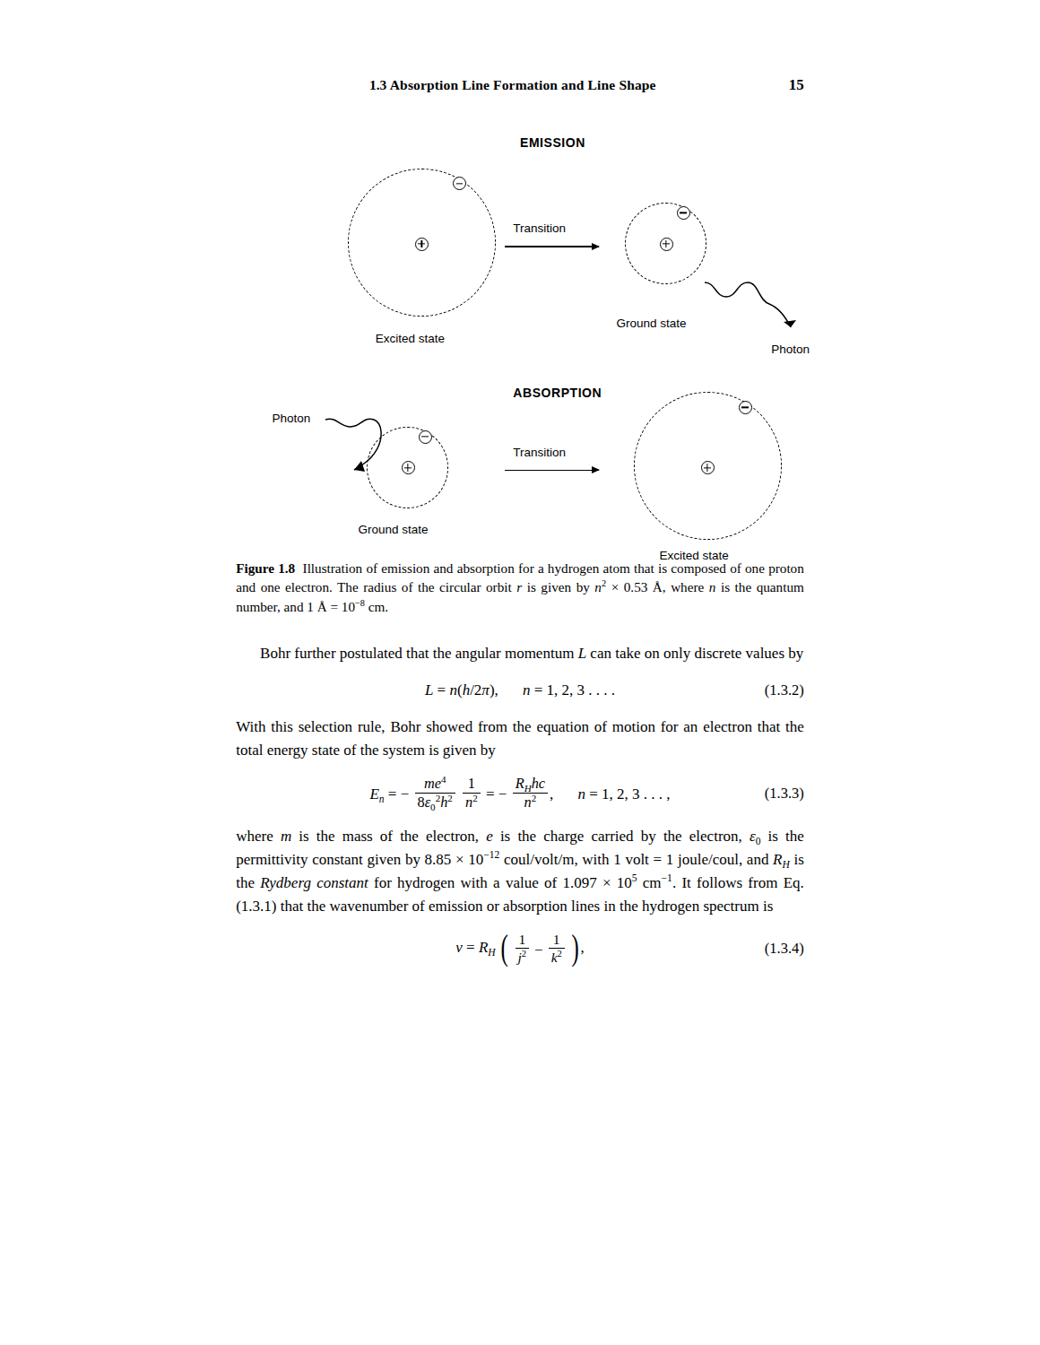1.3 Absorption Line Formation and Line Shape 15
EMISSION
Excited state
Transition
Ground state
Photon
ABSORPTION
Photon
Ground state
Transition
Excited state
Figure 1.8 Illustration of emission and absorption for a hydrogen atom that is composed of one proton and one electron. The radius of the circular orbit r is given by n2 × 0.53 Å, where n is the quantum number, and 1 Å = 10−8 cm.
Bohr further postulated that the angular momentum L can take on only discrete values by
L = n(h/2π), n = 1, 2, 3 . . . . (1.3.2)
With this selection rule, Bohr showed from the equation of motion for an electron that the total energy state of the system is given by
En = − me4 8ε02h2 1 n2 = − RHhc n2 , n = 1, 2, 3 . . . , (1.3.3)
where m is the mass of the electron, e is the charge carried by the electron, ε0 is the permittivity constant given by 8.85 × 10−12 coul/volt/m, with 1 volt = 1 joule/coul, and RH is the Rydberg constant for hydrogen with a value of 1.097 × 105 cm−1. It follows from Eq. (1.3.1) that the wavenumber of emission or absorption lines in the hydrogen spectrum is
ν = RH ( 1 j2 − 1 k2 ), (1.3.4)